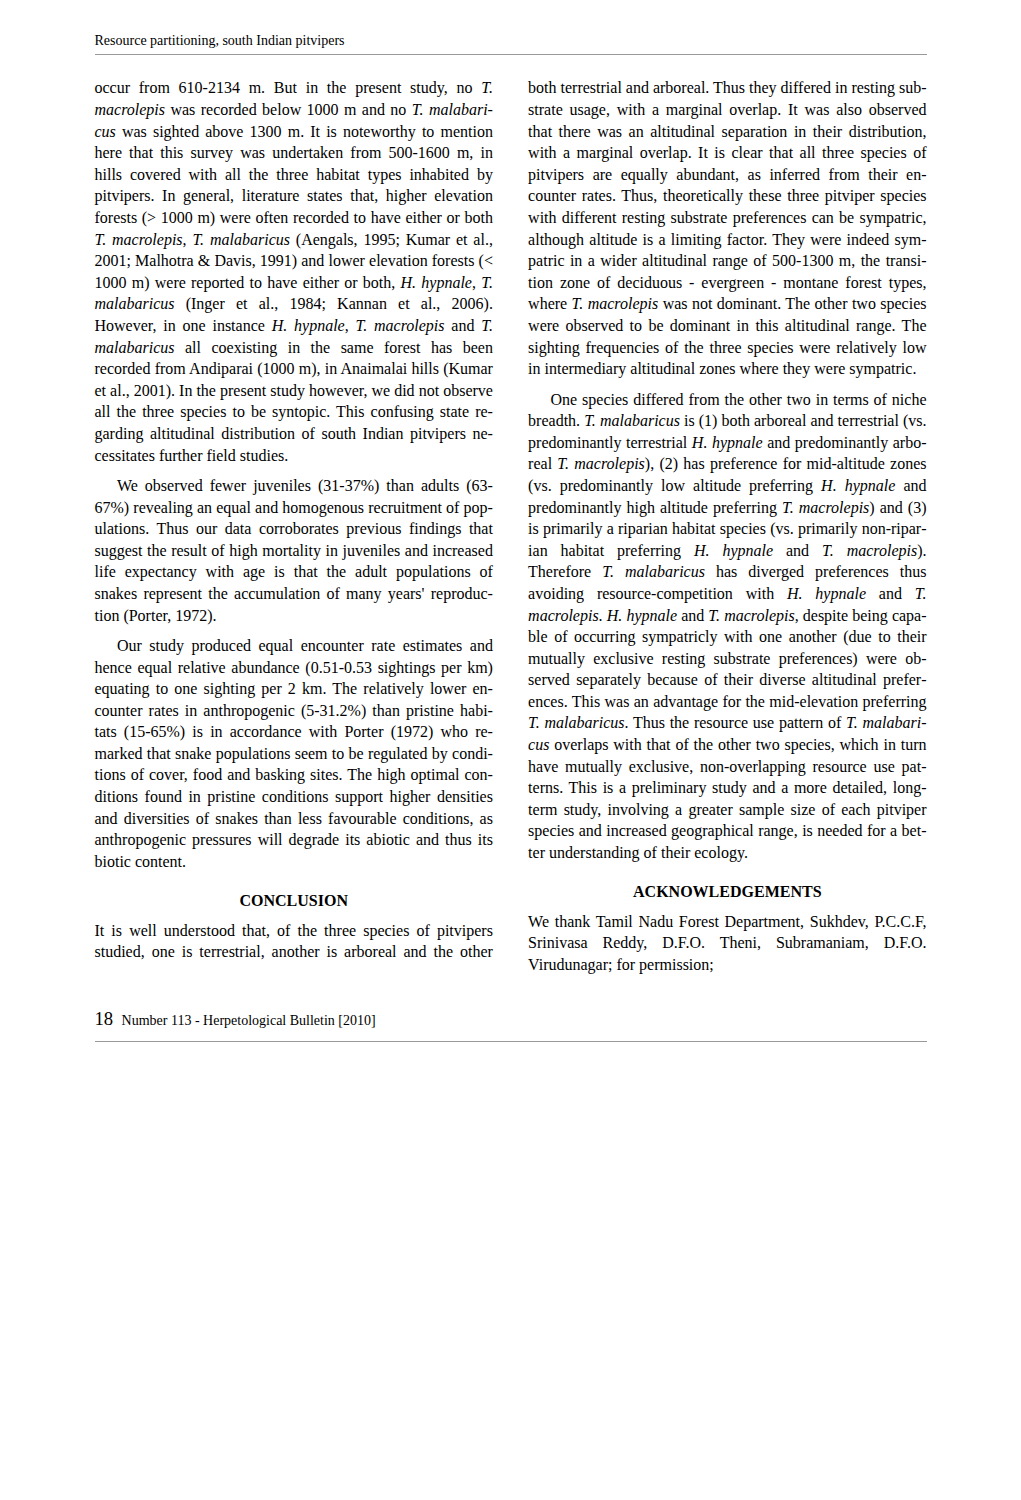Resource partitioning, south Indian pitvipers
occur from 610-2134 m. But in the present study, no T. macrolepis was recorded below 1000 m and no T. malabaricus was sighted above 1300 m. It is noteworthy to mention here that this survey was undertaken from 500-1600 m, in hills covered with all the three habitat types inhabited by pitvipers. In general, literature states that, higher elevation forests (> 1000 m) were often recorded to have either or both T. macrolepis, T. malabaricus (Aengals, 1995; Kumar et al., 2001; Malhotra & Davis, 1991) and lower elevation forests (< 1000 m) were reported to have either or both, H. hypnale, T. malabaricus (Inger et al., 1984; Kannan et al., 2006). However, in one instance H. hypnale, T. macrolepis and T. malabaricus all coexisting in the same forest has been recorded from Andiparai (1000 m), in Anaimalai hills (Kumar et al., 2001). In the present study however, we did not observe all the three species to be syntopic. This confusing state regarding altitudinal distribution of south Indian pitvipers necessitates further field studies.
We observed fewer juveniles (31-37%) than adults (63-67%) revealing an equal and homogenous recruitment of populations. Thus our data corroborates previous findings that suggest the result of high mortality in juveniles and increased life expectancy with age is that the adult populations of snakes represent the accumulation of many years' reproduction (Porter, 1972).
Our study produced equal encounter rate estimates and hence equal relative abundance (0.51-0.53 sightings per km) equating to one sighting per 2 km. The relatively lower encounter rates in anthropogenic (5-31.2%) than pristine habitats (15-65%) is in accordance with Porter (1972) who remarked that snake populations seem to be regulated by conditions of cover, food and basking sites. The high optimal conditions found in pristine conditions support higher densities and diversities of snakes than less favourable conditions, as anthropogenic pressures will degrade its abiotic and thus its biotic content.
Conclusion
It is well understood that, of the three species of pitvipers studied, one is terrestrial, another is arboreal and the other both terrestrial and arboreal. Thus they differed in resting substrate usage, with a marginal overlap. It was also observed that there was an altitudinal separation in their distribution, with a marginal overlap. It is clear that all three species of pitvipers are equally abundant, as inferred from their encounter rates. Thus, theoretically these three pitviper species with different resting substrate preferences can be sympatric, although altitude is a limiting factor. They were indeed sympatric in a wider altitudinal range of 500-1300 m, the transition zone of deciduous - evergreen - montane forest types, where T. macrolepis was not dominant. The other two species were observed to be dominant in this altitudinal range. The sighting frequencies of the three species were relatively low in intermediary altitudinal zones where they were sympatric.
One species differed from the other two in terms of niche breadth. T. malabaricus is (1) both arboreal and terrestrial (vs. predominantly terrestrial H. hypnale and predominantly arboreal T. macrolepis), (2) has preference for mid-altitude zones (vs. predominantly low altitude preferring H. hypnale and predominantly high altitude preferring T. macrolepis) and (3) is primarily a riparian habitat species (vs. primarily non-riparian habitat preferring H. hypnale and T. macrolepis). Therefore T. malabaricus has diverged preferences thus avoiding resource-competition with H. hypnale and T. macrolepis. H. hypnale and T. macrolepis, despite being capable of occurring sympatricly with one another (due to their mutually exclusive resting substrate preferences) were observed separately because of their diverse altitudinal preferences. This was an advantage for the mid-elevation preferring T. malabaricus. Thus the resource use pattern of T. malabaricus overlaps with that of the other two species, which in turn have mutually exclusive, non-overlapping resource use patterns. This is a preliminary study and a more detailed, long-term study, involving a greater sample size of each pitviper species and increased geographical range, is needed for a better understanding of their ecology.
Acknowledgements
We thank Tamil Nadu Forest Department, Sukhdev, P.C.C.F, Srinivasa Reddy, D.F.O. Theni, Subramaniam, D.F.O. Virudunagar; for permission;
18 Number 113 - Herpetological Bulletin [2010]